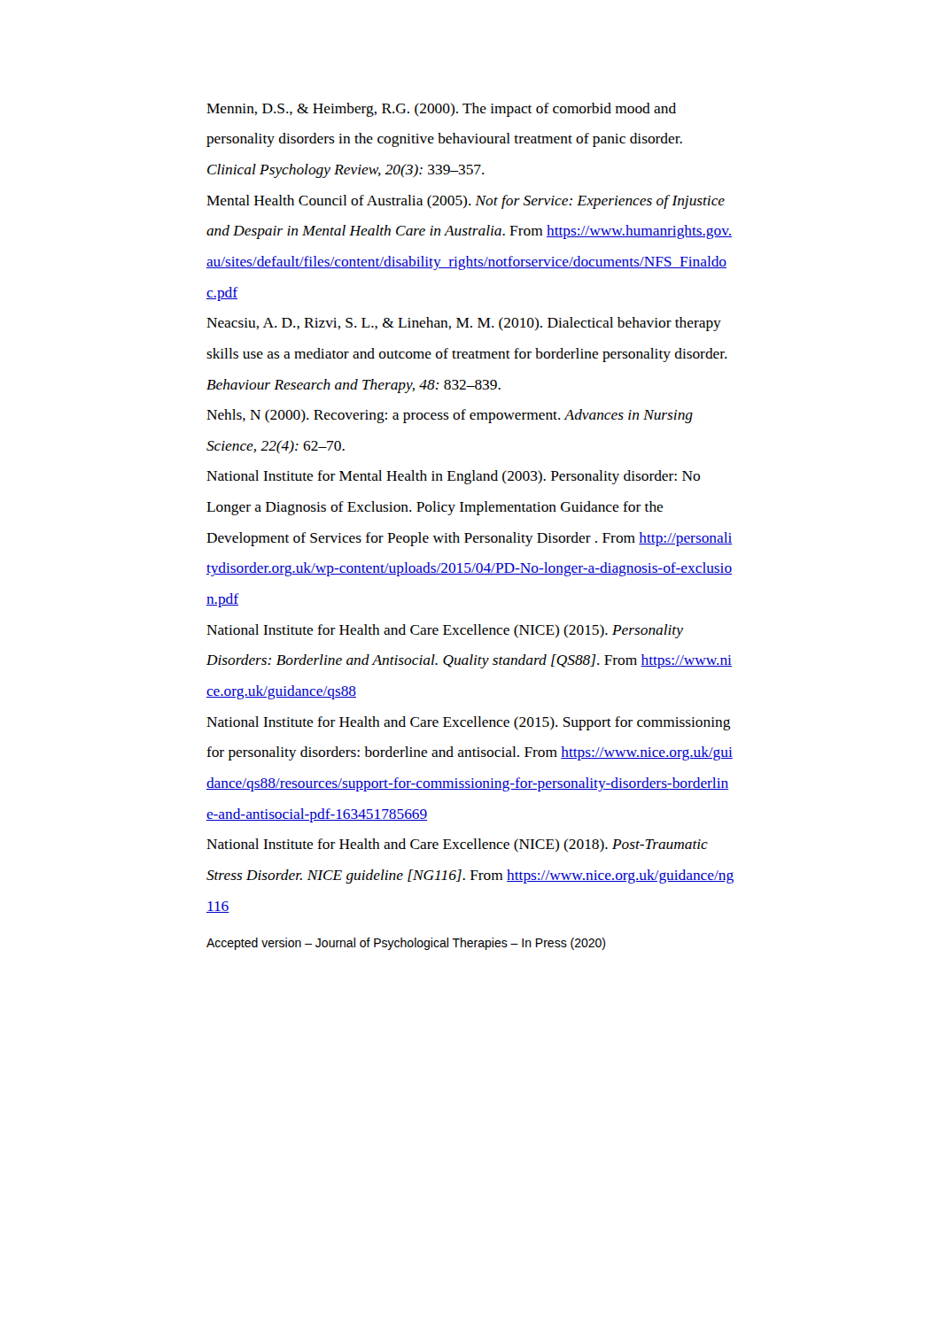Mennin, D.S., & Heimberg, R.G. (2000). The impact of comorbid mood and personality disorders in the cognitive behavioural treatment of panic disorder. Clinical Psychology Review, 20(3): 339–357.
Mental Health Council of Australia (2005). Not for Service: Experiences of Injustice and Despair in Mental Health Care in Australia. From https://www.humanrights.gov.au/sites/default/files/content/disability_rights/notforservice/documents/NFS_Finaldoc.pdf
Neacsiu, A. D., Rizvi, S. L., & Linehan, M. M. (2010). Dialectical behavior therapy skills use as a mediator and outcome of treatment for borderline personality disorder. Behaviour Research and Therapy, 48: 832–839.
Nehls, N (2000). Recovering: a process of empowerment. Advances in Nursing Science, 22(4): 62–70.
National Institute for Mental Health in England (2003). Personality disorder: No Longer a Diagnosis of Exclusion. Policy Implementation Guidance for the Development of Services for People with Personality Disorder . From http://personalitydisorder.org.uk/wp-content/uploads/2015/04/PD-No-longer-a-diagnosis-of-exclusion.pdf
National Institute for Health and Care Excellence (NICE) (2015). Personality Disorders: Borderline and Antisocial. Quality standard [QS88]. From https://www.nice.org.uk/guidance/qs88
National Institute for Health and Care Excellence (2015). Support for commissioning for personality disorders: borderline and antisocial. From https://www.nice.org.uk/guidance/qs88/resources/support-for-commissioning-for-personality-disorders-borderline-and-antisocial-pdf-163451785669
National Institute for Health and Care Excellence (NICE) (2018). Post-Traumatic Stress Disorder. NICE guideline [NG116]. From https://www.nice.org.uk/guidance/ng116
Accepted version – Journal of Psychological Therapies – In Press (2020)